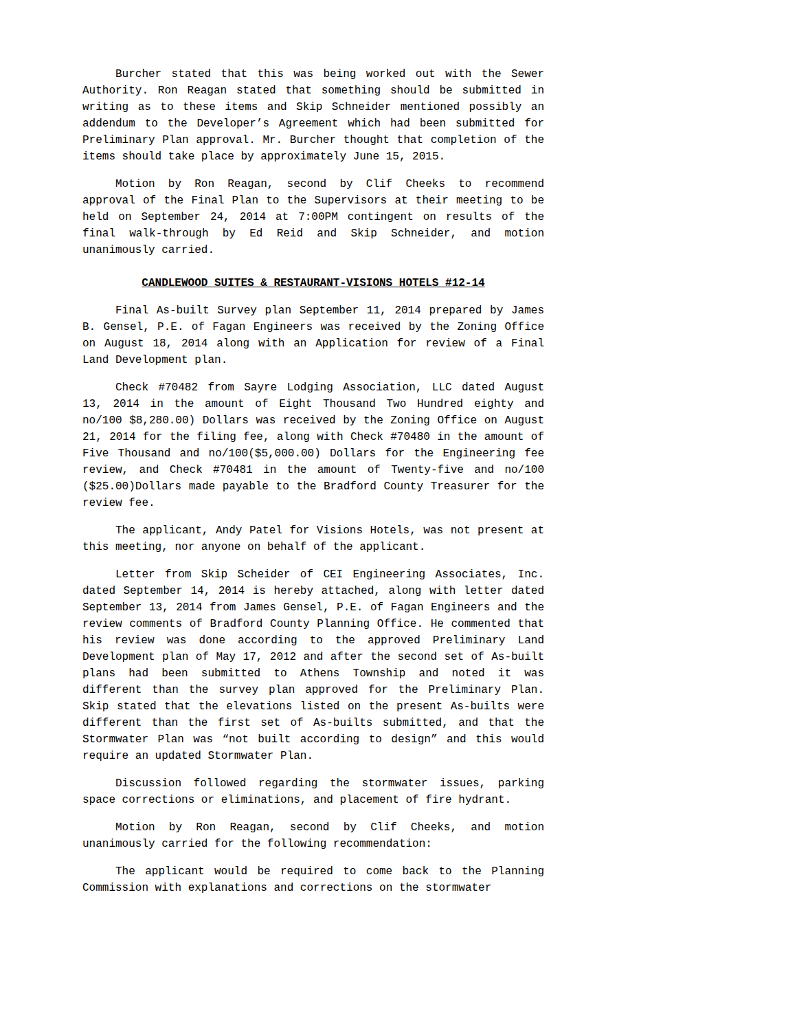Burcher stated that this was being worked out with the Sewer Authority. Ron Reagan stated that something should be submitted in writing as to these items and Skip Schneider mentioned possibly an addendum to the Developer’s Agreement which had been submitted for Preliminary Plan approval. Mr. Burcher thought that completion of the items should take place by approximately June 15, 2015.
Motion by Ron Reagan, second by Clif Cheeks to recommend approval of the Final Plan to the Supervisors at their meeting to be held on September 24, 2014 at 7:00PM contingent on results of the final walk-through by Ed Reid and Skip Schneider, and motion unanimously carried.
CANDLEWOOD SUITES & RESTAURANT-VISIONS HOTELS #12-14
Final As-built Survey plan September 11, 2014 prepared by James B. Gensel, P.E. of Fagan Engineers was received by the Zoning Office on August 18, 2014 along with an Application for review of a Final Land Development plan.
Check #70482 from Sayre Lodging Association, LLC dated August 13, 2014 in the amount of Eight Thousand Two Hundred eighty and no/100 $8,280.00) Dollars was received by the Zoning Office on August 21, 2014 for the filing fee, along with Check #70480 in the amount of Five Thousand and no/100($5,000.00) Dollars for the Engineering fee review, and Check #70481 in the amount of Twenty-five and no/100 ($25.00)Dollars made payable to the Bradford County Treasurer for the review fee.
The applicant, Andy Patel for Visions Hotels, was not present at this meeting, nor anyone on behalf of the applicant.
Letter from Skip Scheider of CEI Engineering Associates, Inc. dated September 14, 2014 is hereby attached, along with letter dated September 13, 2014 from James Gensel, P.E. of Fagan Engineers and the review comments of Bradford County Planning Office. He commented that his review was done according to the approved Preliminary Land Development plan of May 17, 2012 and after the second set of As-built plans had been submitted to Athens Township and noted it was different than the survey plan approved for the Preliminary Plan. Skip stated that the elevations listed on the present As-builts were different than the first set of As-builts submitted, and that the Stormwater Plan was “not built according to design” and this would require an updated Stormwater Plan.
Discussion followed regarding the stormwater issues, parking space corrections or eliminations, and placement of fire hydrant.
Motion by Ron Reagan, second by Clif Cheeks, and motion unanimously carried for the following recommendation:
The applicant would be required to come back to the Planning Commission with explanations and corrections on the stormwater